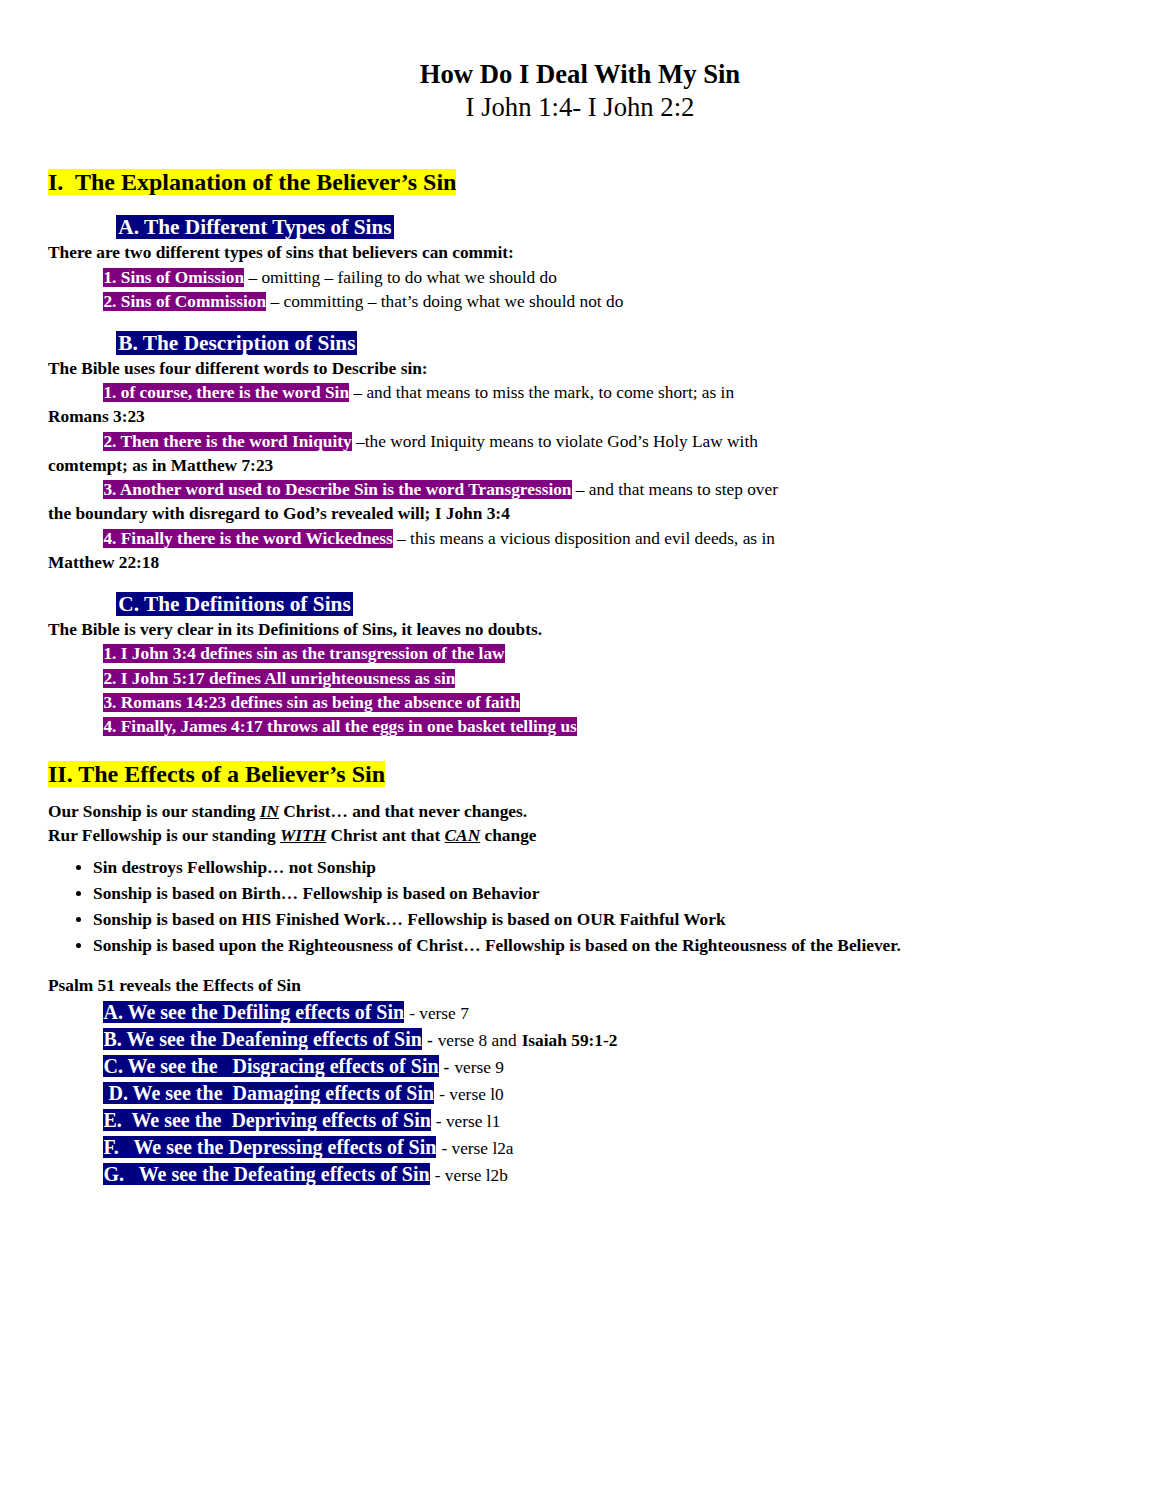How Do I Deal With My Sin
I John 1:4- I John 2:2
I. The Explanation of the Believer’s Sin
A. The Different Types of Sins
There are two different types of sins that believers can commit:
1. Sins of Omission – omitting – failing to do what we should do
2. Sins of Commission – committing – that’s doing what we should not do
B. The Description of Sins
The Bible uses four different words to Describe sin:
1. of course, there is the word Sin – and that means to miss the mark, to come short; as in
Romans 3:23
2. Then there is the word Iniquity –the word Iniquity means to violate God’s Holy Law with
comtempt; as in Matthew 7:23
3. Another word used to Describe Sin is the word Transgression – and that means to step over
the boundary with disregard to God’s revealed will; I John 3:4
4. Finally there is the word Wickedness – this means a vicious disposition and evil deeds, as in
Matthew 22:18
C. The Definitions of Sins
The Bible is very clear in its Definitions of Sins, it leaves no doubts.
1. I John 3:4 defines sin as the transgression of the law
2. I John 5:17 defines All unrighteousness as sin
3. Romans 14:23 defines sin as being the absence of faith
4. Finally, James 4:17 throws all the eggs in one basket telling us
II. The Effects of a Believer’s Sin
Our Sonship is our standing IN Christ… and that never changes.
Rur Fellowship is our standing WITH Christ ant that CAN change
Sin destroys Fellowship… not Sonship
Sonship is based on Birth… Fellowship is based on Behavior
Sonship is based on HIS Finished Work… Fellowship is based on OUR Faithful Work
Sonship is based upon the Righteousness of Christ… Fellowship is based on the Righteousness of the Believer.
Psalm 51 reveals the Effects of Sin
A. We see the Defiling effects of Sin - verse 7
B. We see the Deafening effects of Sin - verse 8 and Isaiah 59:1-2
C. We see the Disgracing effects of Sin - verse 9
D. We see the Damaging effects of Sin - verse l0
E. We see the Depriving effects of Sin - verse l1
F. We see the Depressing effects of Sin - verse l2a
G. We see the Defeating effects of Sin - verse l2b